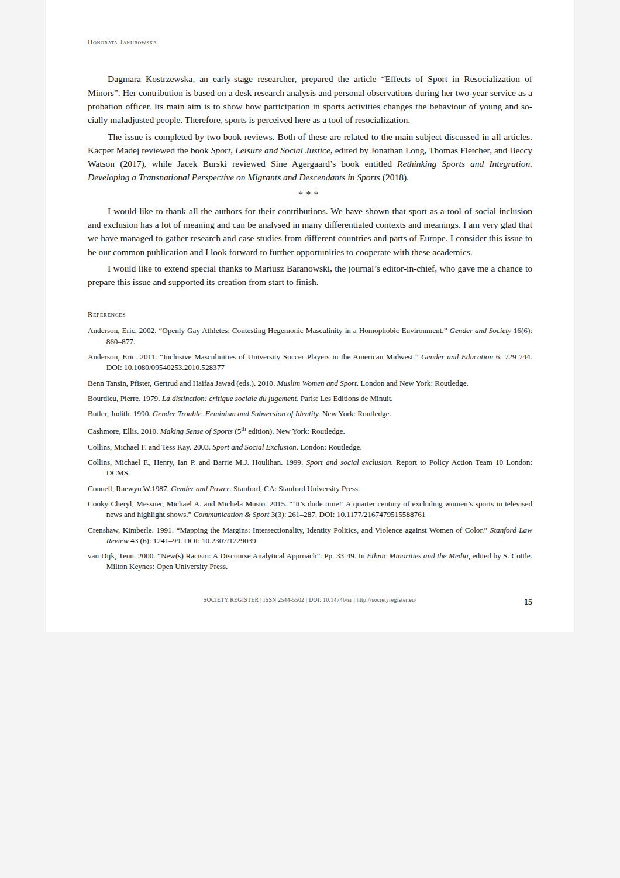Honorata Jakubowska
Dagmara Kostrzewska, an early-stage researcher, prepared the article “Effects of Sport in Resocialization of Minors”. Her contribution is based on a desk research analysis and personal observations during her two-year service as a probation officer. Its main aim is to show how participation in sports activities changes the behaviour of young and socially maladjusted people. Therefore, sports is perceived here as a tool of resocialization.
The issue is completed by two book reviews. Both of these are related to the main subject discussed in all articles. Kacper Madej reviewed the book Sport, Leisure and Social Justice, edited by Jonathan Long, Thomas Fletcher, and Beccy Watson (2017), while Jacek Burski reviewed Sine Agergaard’s book entitled Rethinking Sports and Integration. Developing a Transnational Perspective on Migrants and Descendants in Sports (2018).
***
I would like to thank all the authors for their contributions. We have shown that sport as a tool of social inclusion and exclusion has a lot of meaning and can be analysed in many differentiated contexts and meanings. I am very glad that we have managed to gather research and case studies from different countries and parts of Europe. I consider this issue to be our common publication and I look forward to further opportunities to cooperate with these academics.
I would like to extend special thanks to Mariusz Baranowski, the journal’s editor-in-chief, who gave me a chance to prepare this issue and supported its creation from start to finish.
References
Anderson, Eric. 2002. “Openly Gay Athletes: Contesting Hegemonic Masculinity in a Homophobic Environment.” Gender and Society 16(6): 860–877.
Anderson, Eric. 2011. “Inclusive Masculinities of University Soccer Players in the American Midwest.” Gender and Education 6: 729-744. DOI: 10.1080/09540253.2010.528377
Benn Tansin, Pfister, Gertrud and Haifaa Jawad (eds.). 2010. Muslim Women and Sport. London and New York: Routledge.
Bourdieu, Pierre. 1979. La distinction: critique sociale du jugement. Paris: Les Editions de Minuit.
Butler, Judith. 1990. Gender Trouble. Feminism and Subversion of Identity. New York: Routledge.
Cashmore, Ellis. 2010. Making Sense of Sports (5th edition). New York: Routledge.
Collins, Michael F. and Tess Kay. 2003. Sport and Social Exclusion. London: Routledge.
Collins, Michael F., Henry, Ian P. and Barrie M.J. Houlihan. 1999. Sport and social exclusion. Report to Policy Action Team 10 London: DCMS.
Connell, Raewyn W.1987. Gender and Power. Stanford, CA: Stanford University Press.
Cooky Cheryl, Messner, Michael A. and Michela Musto. 2015. “‘It’s dude time!’ A quarter century of excluding women’s sports in televised news and highlight shows.” Communication & Sport 3(3): 261–287. DOI: 10.1177/2167479515588761
Crenshaw, Kimberle. 1991. “Mapping the Margins: Intersectionality, Identity Politics, and Violence against Women of Color.” Stanford Law Review 43 (6): 1241–99. DOI: 10.2307/1229039
van Dijk, Teun. 2000. “New(s) Racism: A Discourse Analytical Approach”. Pp. 33-49. In Ethnic Minorities and the Media, edited by S. Cottle. Milton Keynes: Open University Press.
SOCIETY REGISTER | ISSN 2544-5502 | DOI: 10.14746/sr | http://societyregister.eu/ 15